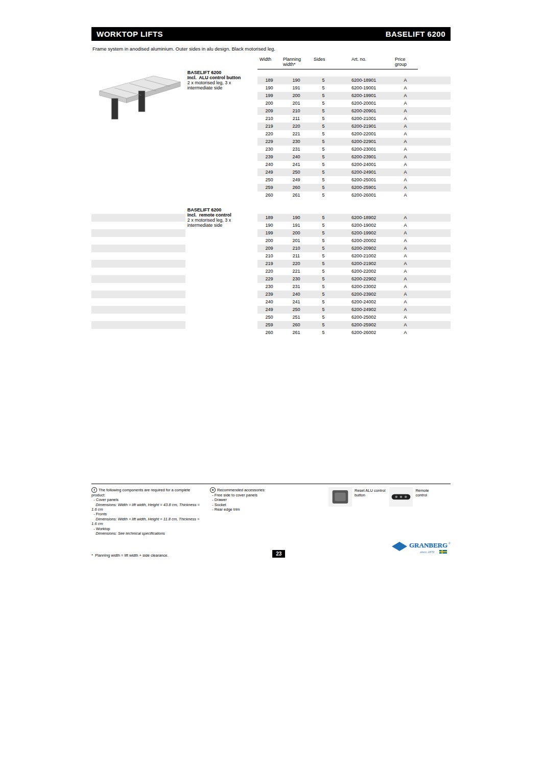Worktop lifts
Baselift 6200
Frame system in anodised aluminium. Outer sides in alu design. Black motorised leg.
| | | Width | Planning width* | Sides | | Art. no. | Price group | |
| --- | --- | --- | --- | --- | --- | --- | --- | --- |
| | BASELIFT 6200 Incl. ALU control button 2 x motorised leg, 3 x intermediate side | |
| 189 | 190 | 5 | | 6200-18901 | A | |
| 190 | 191 | 5 | | 6200-19001 | A | |
| 199 | 200 | 5 | | 6200-19901 | A | |
| 200 | 201 | 5 | | 6200-20001 | A | |
| 209 | 210 | 5 | | 6200-20901 | A | |
| 210 | 211 | 5 | | 6200-21001 | A | |
| 219 | 220 | 5 | | 6200-21901 | A | |
| 220 | 221 | 5 | | 6200-22001 | A | |
| 229 | 230 | 5 | | 6200-22901 | A | |
| 230 | 231 | 5 | | 6200-23001 | A | |
| 239 | 240 | 5 | | 6200-23901 | A | |
| 240 | 241 | 5 | | 6200-24001 | A | |
| 249 | 250 | 5 | | 6200-24901 | A | |
| 250 | 249 | 5 | | 6200-25001 | A | |
| 259 | 260 | 5 | | 6200-25901 | A | |
| 260 | 261 | 5 | | 6200-26001 | A | |
| | BASELIFT 6200 Incl. remote control 2 x motorised leg, 3 x intermediate side | |
| | 189 | 190 | 5 | | 6200-18902 | A | |
| | 190 | 191 | 5 | | 6200-19002 | A | |
| | 199 | 200 | 5 | | 6200-19902 | A | |
| | 200 | 201 | 5 | | 6200-20002 | A | |
| | 209 | 210 | 5 | | 6200-20902 | A | |
| | 210 | 211 | 5 | | 6200-21002 | A | |
| | 219 | 220 | 5 | | 6200-21902 | A | |
| | 220 | 221 | 5 | | 6200-22002 | A | |
| | 229 | 230 | 5 | | 6200-22902 | A | |
| | 230 | 231 | 5 | | 6200-23002 | A | |
| | 239 | 240 | 5 | | 6200-23902 | A | |
| | 240 | 241 | 5 | | 6200-24002 | A | |
| | 249 | 250 | 5 | | 6200-24902 | A | |
| | 250 | 251 | 5 | | 6200-25002 | A | |
| | 259 | 260 | 5 | | 6200-25902 | A | |
| | 260 | 261 | 5 | | 6200-26002 | A | |
!The following components are required for a complete product:
- Cover panels
Dimensions: Width = lift width, Height = 43.8 cm, Thickness = 1.6 cm
- Fronts
Dimensions: Width = lift width, Height = 11.8 cm, Thickness = 1.6 cm
- Worktop
Dimensions: See technical specifications
+Recommended accessories:
- Free side to cover panels
- Drawer
- Socket
- Rear edge trim
Reset ALU control
button
Remote
control
* Planning width = lift width + side clearance.
23